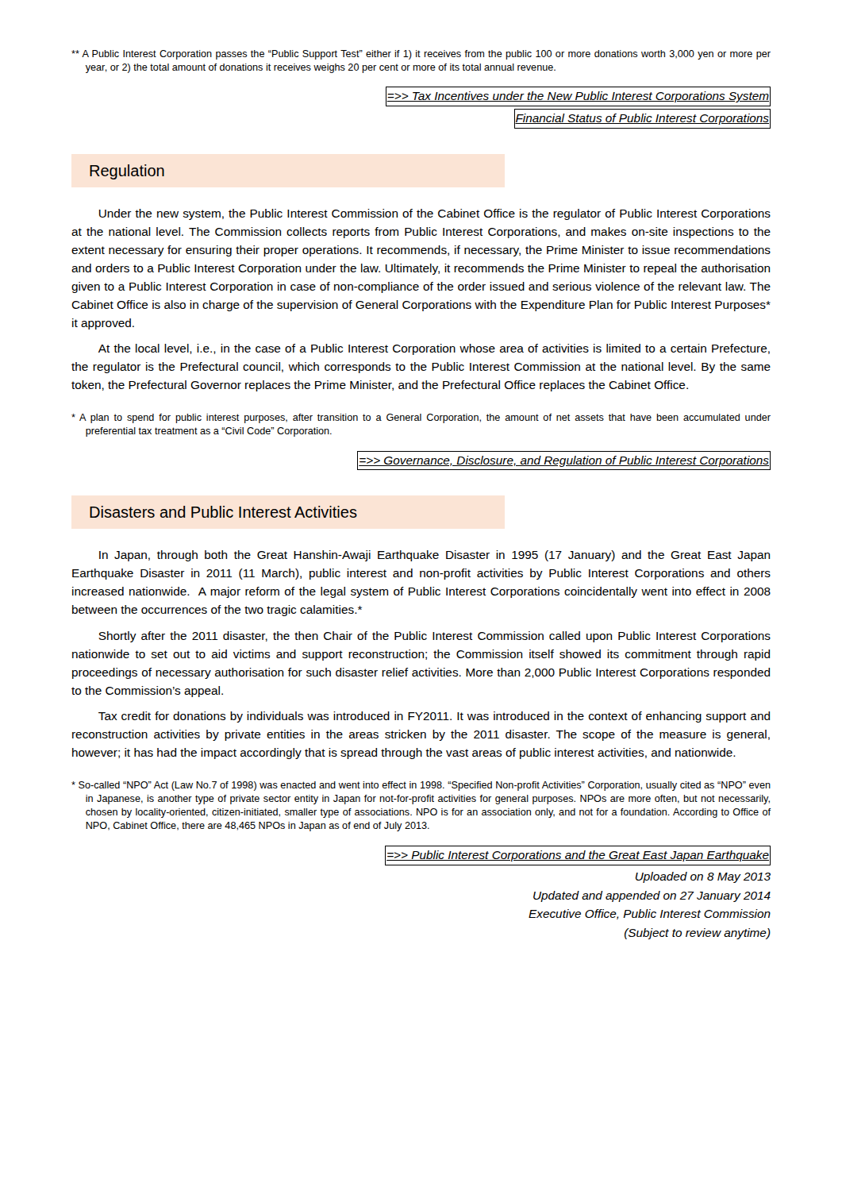** A Public Interest Corporation passes the “Public Support Test” either if 1) it receives from the public 100 or more donations worth 3,000 yen or more per year, or 2) the total amount of donations it receives weighs 20 per cent or more of its total annual revenue.
=>> Tax Incentives under the New Public Interest Corporations System
Financial Status of Public Interest Corporations
Regulation
Under the new system, the Public Interest Commission of the Cabinet Office is the regulator of Public Interest Corporations at the national level. The Commission collects reports from Public Interest Corporations, and makes on-site inspections to the extent necessary for ensuring their proper operations. It recommends, if necessary, the Prime Minister to issue recommendations and orders to a Public Interest Corporation under the law. Ultimately, it recommends the Prime Minister to repeal the authorisation given to a Public Interest Corporation in case of non-compliance of the order issued and serious violence of the relevant law. The Cabinet Office is also in charge of the supervision of General Corporations with the Expenditure Plan for Public Interest Purposes* it approved.
At the local level, i.e., in the case of a Public Interest Corporation whose area of activities is limited to a certain Prefecture, the regulator is the Prefectural council, which corresponds to the Public Interest Commission at the national level. By the same token, the Prefectural Governor replaces the Prime Minister, and the Prefectural Office replaces the Cabinet Office.
* A plan to spend for public interest purposes, after transition to a General Corporation, the amount of net assets that have been accumulated under preferential tax treatment as a “Civil Code” Corporation.
=>> Governance, Disclosure, and Regulation of Public Interest Corporations
Disasters and Public Interest Activities
In Japan, through both the Great Hanshin-Awaji Earthquake Disaster in 1995 (17 January) and the Great East Japan Earthquake Disaster in 2011 (11 March), public interest and non-profit activities by Public Interest Corporations and others increased nationwide. A major reform of the legal system of Public Interest Corporations coincidentally went into effect in 2008 between the occurrences of the two tragic calamities.*
Shortly after the 2011 disaster, the then Chair of the Public Interest Commission called upon Public Interest Corporations nationwide to set out to aid victims and support reconstruction; the Commission itself showed its commitment through rapid proceedings of necessary authorisation for such disaster relief activities. More than 2,000 Public Interest Corporations responded to the Commission’s appeal.
Tax credit for donations by individuals was introduced in FY2011. It was introduced in the context of enhancing support and reconstruction activities by private entities in the areas stricken by the 2011 disaster. The scope of the measure is general, however; it has had the impact accordingly that is spread through the vast areas of public interest activities, and nationwide.
* So-called “NPO” Act (Law No.7 of 1998) was enacted and went into effect in 1998. “Specified Non-profit Activities” Corporation, usually cited as “NPO” even in Japanese, is another type of private sector entity in Japan for not-for-profit activities for general purposes. NPOs are more often, but not necessarily, chosen by locality-oriented, citizen-initiated, smaller type of associations. NPO is for an association only, and not for a foundation. According to Office of NPO, Cabinet Office, there are 48,465 NPOs in Japan as of end of July 2013.
=>> Public Interest Corporations and the Great East Japan Earthquake
Uploaded on 8 May 2013
Updated and appended on 27 January 2014
Executive Office, Public Interest Commission
(Subject to review anytime)